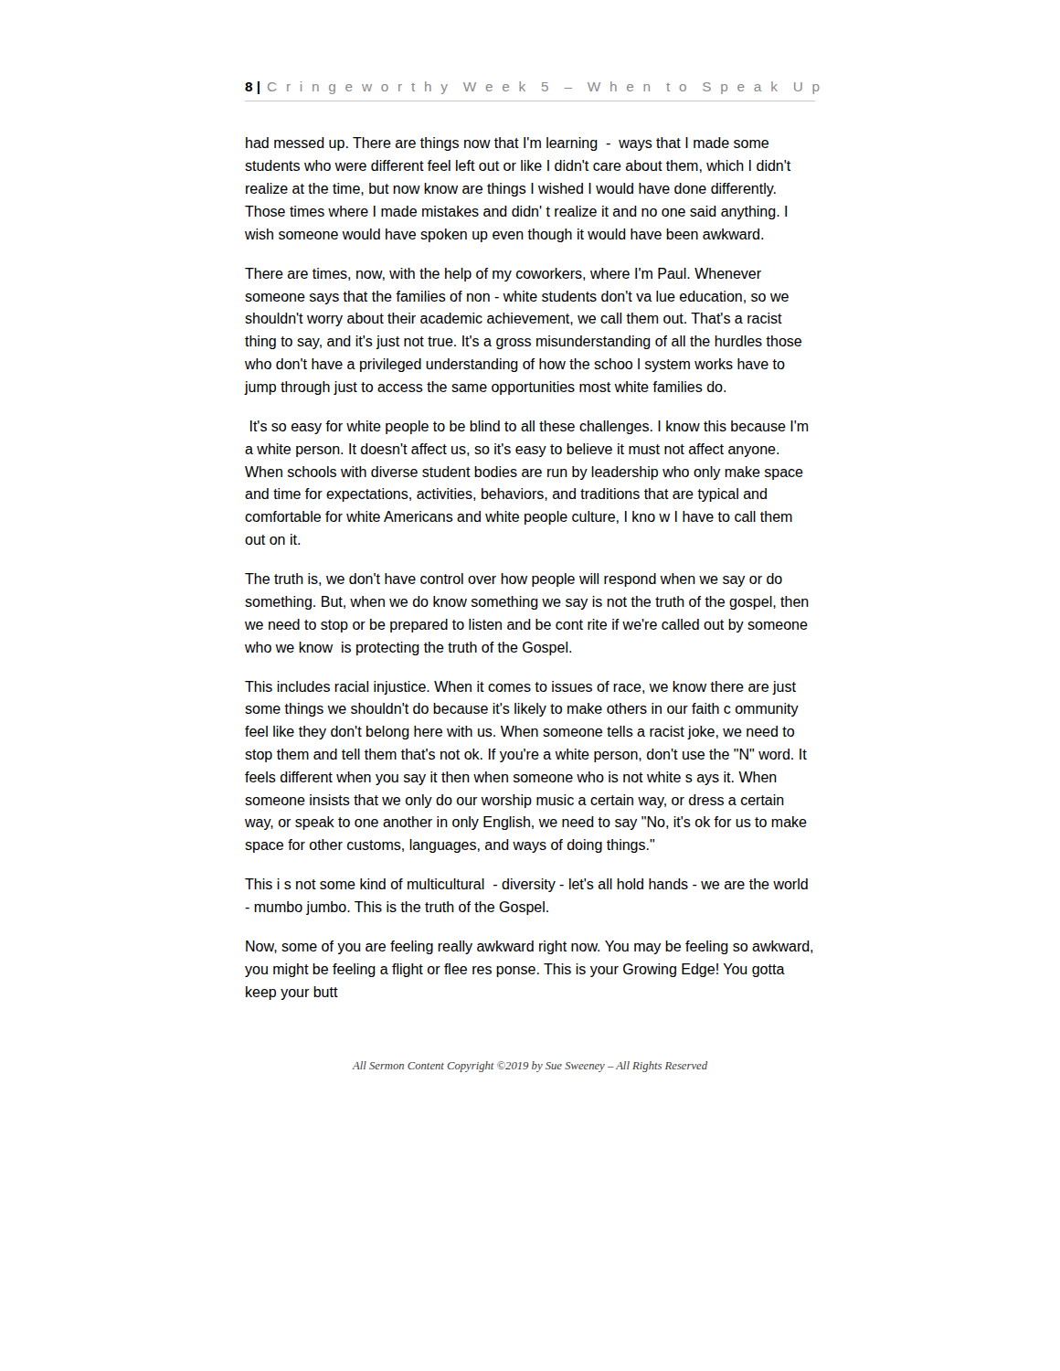8 | C r i n g e w o r t h y W e e k 5 – W h e n t o S p e a k U p
had messed up. There are things now that I'm learning - ways that I made some students who were different feel left out or like I didn't care about them, which I didn't realize at the time, but now know are things I wished I would have done differently. Those times where I made mistakes and didn' t realize it and no one said anything. I wish someone would have spoken up even though it would have been awkward.
There are times, now, with the help of my coworkers, where I'm Paul. Whenever someone says that the families of non - white students don't va lue education, so we shouldn't worry about their academic achievement, we call them out. That's a racist thing to say, and it's just not true. It's a gross misunderstanding of all the hurdles those who don't have a privileged understanding of how the schoo l system works have to jump through just to access the same opportunities most white families do.
It's so easy for white people to be blind to all these challenges. I know this because I'm a white person. It doesn't affect us, so it's easy to believe it must not affect anyone. When schools with diverse student bodies are run by leadership who only make space and time for expectations, activities, behaviors, and traditions that are typical and comfortable for white Americans and white people culture, I kno w I have to call them out on it.
The truth is, we don't have control over how people will respond when we say or do something. But, when we do know something we say is not the truth of the gospel, then we need to stop or be prepared to listen and be cont rite if we're called out by someone who we know is protecting the truth of the Gospel.
This includes racial injustice. When it comes to issues of race, we know there are just some things we shouldn't do because it's likely to make others in our faith c ommunity feel like they don't belong here with us. When someone tells a racist joke, we need to stop them and tell them that's not ok. If you're a white person, don't use the "N" word. It feels different when you say it then when someone who is not white s ays it. When someone insists that we only do our worship music a certain way, or dress a certain way, or speak to one another in only English, we need to say "No, it's ok for us to make space for other customs, languages, and ways of doing things."
This i s not some kind of multicultural - diversity - let's all hold hands - we are the world - mumbo jumbo. This is the truth of the Gospel.
Now, some of you are feeling really awkward right now. You may be feeling so awkward, you might be feeling a flight or flee res ponse. This is your Growing Edge! You gotta keep your butt
All Sermon Content Copyright ©2019 by Sue Sweeney – All Rights Reserved